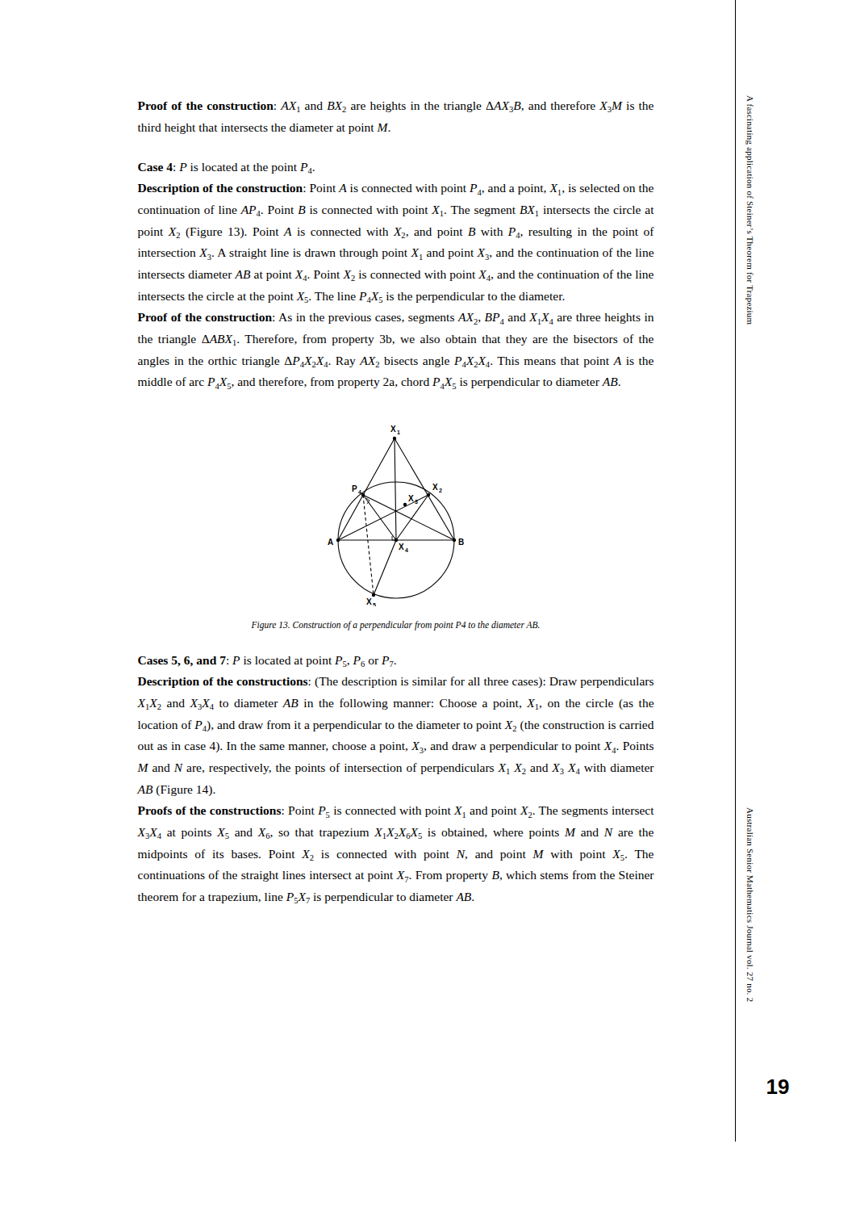A fascinating application of Steiner’s Theorem for Trapezium
Australian Senior Mathematics Journal vol. 27 no. 2
Proof of the construction: AX1 and BX2 are heights in the triangle ΔAX3B, and therefore X3M is the third height that intersects the diameter at point M.
Case 4: P is located at the point P4.
Description of the construction: Point A is connected with point P4, and a point, X1, is selected on the continuation of line AP4. Point B is connected with point X1. The segment BX1 intersects the circle at point X2 (Figure 13). Point A is connected with X2, and point B with P4, resulting in the point of intersection X3. A straight line is drawn through point X1 and point X3, and the continuation of the line intersects diameter AB at point X4. Point X2 is connected with point X4, and the continuation of the line intersects the circle at the point X5. The line P4X5 is the perpendicular to the diameter.
Proof of the construction: As in the previous cases, segments AX2, BP4 and X1X4 are three heights in the triangle ΔABX1. Therefore, from property 3b, we also obtain that they are the bisectors of the angles in the orthic triangle ΔP4X2X4. Ray AX2 bisects angle P4X2X4. This means that point A is the middle of arc P4X5, and therefore, from property 2a, chord P4X5 is perpendicular to diameter AB.
X1 X2 P4 X3 X4 X5 A B
Figure 13. Construction of a perpendicular from point P4 to the diameter AB.
Cases 5, 6, and 7: P is located at point P5, P6 or P7.
Description of the constructions: (The description is similar for all three cases): Draw perpendiculars X1X2 and X3X4 to diameter AB in the following manner: Choose a point, X1, on the circle (as the location of P4), and draw from it a perpendicular to the diameter to point X2 (the construction is carried out as in case 4). In the same manner, choose a point, X3, and draw a perpendicular to point X4. Points M and N are, respectively, the points of intersection of perpendiculars X1 X2 and X3 X4 with diameter AB (Figure 14).
Proofs of the constructions: Point P5 is connected with point X1 and point X2. The segments intersect X3X4 at points X5 and X6, so that trapezium X1X2X6X5 is obtained, where points M and N are the midpoints of its bases. Point X2 is connected with point N, and point M with point X5. The continuations of the straight lines intersect at point X7. From property B, which stems from the Steiner theorem for a trapezium, line P5X7 is perpendicular to diameter AB.
19